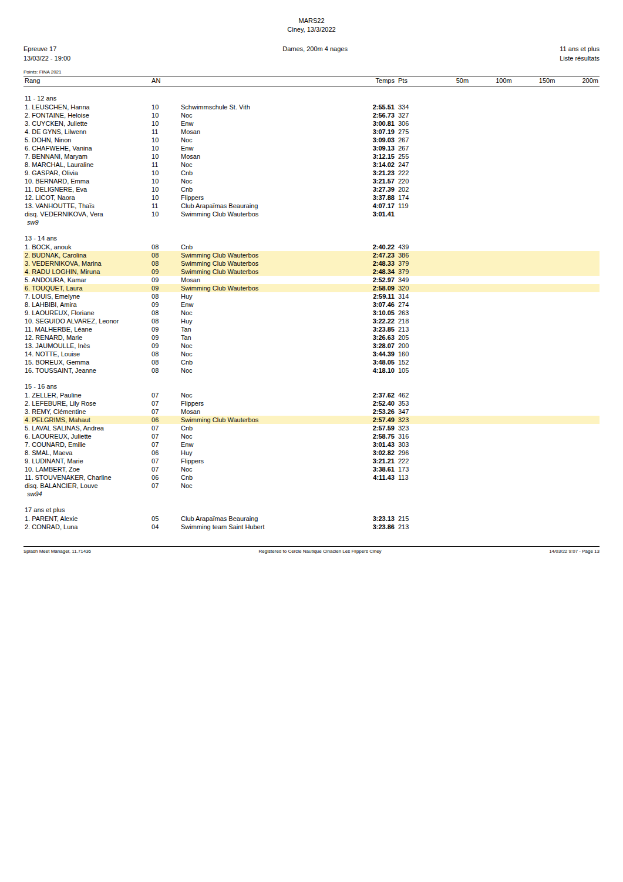MARS22
Ciney, 13/3/2022
Epreuve 17
13/03/22 - 19:00
Dames, 200m 4 nages
11 ans et plus
Liste résultats
Points: FINA 2021
| Rang | AN | | Temps | Pts | 50m | 100m | 150m | 200m |
| --- | --- | --- | --- | --- | --- | --- | --- | --- |
| 11 - 12 ans |
| 1. LEUSCHEN, Hanna | 10 | Schwimmschule St. Vith | 2:55.51 | 334 | | | | |
| 2. FONTAINE, Heloise | 10 | Noc | 2:56.73 | 327 | | | | |
| 3. CUYCKEN, Juliette | 10 | Enw | 3:00.81 | 306 | | | | |
| 4. DE GYNS, Lilwenn | 11 | Mosan | 3:07.19 | 275 | | | | |
| 5. DOHN, Ninon | 10 | Noc | 3:09.03 | 267 | | | | |
| 6. CHAFWEHE, Vanina | 10 | Enw | 3:09.13 | 267 | | | | |
| 7. BENNANI, Maryam | 10 | Mosan | 3:12.15 | 255 | | | | |
| 8. MARCHAL, Lauraline | 11 | Noc | 3:14.02 | 247 | | | | |
| 9. GASPAR, Olivia | 10 | Cnb | 3:21.23 | 222 | | | | |
| 10. BERNARD, Emma | 10 | Noc | 3:21.57 | 220 | | | | |
| 11. DELIGNERE, Eva | 10 | Cnb | 3:27.39 | 202 | | | | |
| 12. LICOT, Naora | 10 | Flippers | 3:37.88 | 174 | | | | |
| 13. VANHOUTTE, Thaïs | 11 | Club Arapaïmas Beauraing | 4:07.17 | 119 | | | | |
| disq. VEDERNIKOVA, Vera | 10 | Swimming Club Wauterbos | 3:01.41 | | | | | |
| sw9 |
| 13 - 14 ans |
| 1. BOCK, anouk | 08 | Cnb | 2:40.22 | 439 | | | | |
| 2. BUDNAK, Carolina | 08 | Swimming Club Wauterbos | 2:47.23 | 386 | | | | |
| 3. VEDERNIKOVA, Marina | 08 | Swimming Club Wauterbos | 2:48.33 | 379 | | | | |
| 4. RADU LOGHIN, Miruna | 09 | Swimming Club Wauterbos | 2:48.34 | 379 | | | | |
| 5. ANDOURA, Kamar | 09 | Mosan | 2:52.97 | 349 | | | | |
| 6. TOUQUET, Laura | 09 | Swimming Club Wauterbos | 2:58.09 | 320 | | | | |
| 7. LOUIS, Emelyne | 08 | Huy | 2:59.11 | 314 | | | | |
| 8. LAHBIBI, Amira | 09 | Enw | 3:07.46 | 274 | | | | |
| 9. LAOUREUX, Floriane | 08 | Noc | 3:10.05 | 263 | | | | |
| 10. SEGUIDO ALVAREZ, Leonor | 08 | Huy | 3:22.22 | 218 | | | | |
| 11. MALHERBE, Léane | 09 | Tan | 3:23.85 | 213 | | | | |
| 12. RENARD, Marie | 09 | Tan | 3:26.63 | 205 | | | | |
| 13. JAUMOULLE, Inès | 09 | Noc | 3:28.07 | 200 | | | | |
| 14. NOTTE, Louise | 08 | Noc | 3:44.39 | 160 | | | | |
| 15. BOREUX, Gemma | 08 | Cnb | 3:48.05 | 152 | | | | |
| 16. TOUSSAINT, Jeanne | 08 | Noc | 4:18.10 | 105 | | | | |
| 15 - 16 ans |
| 1. ZELLER, Pauline | 07 | Noc | 2:37.62 | 462 | | | | |
| 2. LEFEBURE, Lily Rose | 07 | Flippers | 2:52.40 | 353 | | | | |
| 3. REMY, Clémentine | 07 | Mosan | 2:53.26 | 347 | | | | |
| 4. PELGRIMS, Mahaut | 06 | Swimming Club Wauterbos | 2:57.49 | 323 | | | | |
| 5. LAVAL SALINAS, Andrea | 07 | Cnb | 2:57.59 | 323 | | | | |
| 6. LAOUREUX, Juliette | 07 | Noc | 2:58.75 | 316 | | | | |
| 7. COUNARD, Emilie | 07 | Enw | 3:01.43 | 303 | | | | |
| 8. SMAL, Maeva | 06 | Huy | 3:02.82 | 296 | | | | |
| 9. LUDINANT, Marie | 07 | Flippers | 3:21.21 | 222 | | | | |
| 10. LAMBERT, Zoe | 07 | Noc | 3:38.61 | 173 | | | | |
| 11. STOUVENAKER, Charline | 06 | Cnb | 4:11.43 | 113 | | | | |
| disq. BALANCIER, Louve | 07 | Noc | | | | | | |
| sw94 |
| 17 ans et plus |
| 1. PARENT, Alexie | 05 | Club Arapaïmas Beauraing | 3:23.13 | 215 | | | | |
| 2. CONRAD, Luna | 04 | Swimming team Saint Hubert | 3:23.86 | 213 | | | | |
Splash Meet Manager, 11.71436
Registered to Cercle Nautique Cinacien Les Flippers Ciney
14/03/22 9:07 - Page 13